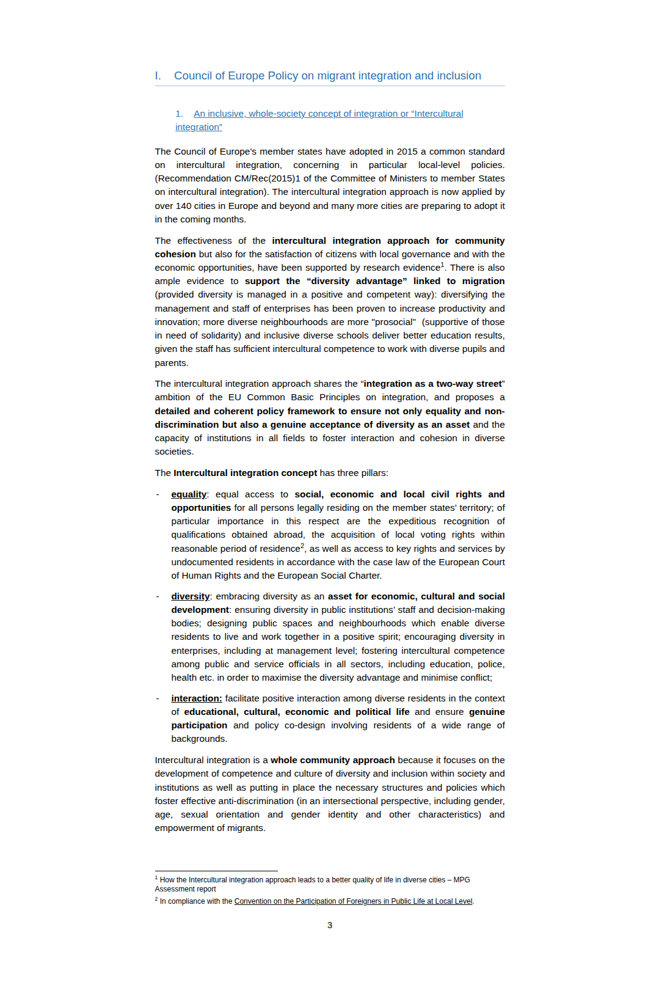I. Council of Europe Policy on migrant integration and inclusion
1. An inclusive, whole-society concept of integration or “Intercultural integration”
The Council of Europe’s member states have adopted in 2015 a common standard on intercultural integration, concerning in particular local-level policies. (Recommendation CM/Rec(2015)1 of the Committee of Ministers to member States on intercultural integration). The intercultural integration approach is now applied by over 140 cities in Europe and beyond and many more cities are preparing to adopt it in the coming months.
The effectiveness of the intercultural integration approach for community cohesion but also for the satisfaction of citizens with local governance and with the economic opportunities, have been supported by research evidence1. There is also ample evidence to support the “diversity advantage” linked to migration (provided diversity is managed in a positive and competent way): diversifying the management and staff of enterprises has been proven to increase productivity and innovation; more diverse neighbourhoods are more "prosocial" (supportive of those in need of solidarity) and inclusive diverse schools deliver better education results, given the staff has sufficient intercultural competence to work with diverse pupils and parents.
The intercultural integration approach shares the “integration as a two-way street” ambition of the EU Common Basic Principles on integration, and proposes a detailed and coherent policy framework to ensure not only equality and non-discrimination but also a genuine acceptance of diversity as an asset and the capacity of institutions in all fields to foster interaction and cohesion in diverse societies.
The Intercultural integration concept has three pillars:
equality: equal access to social, economic and local civil rights and opportunities for all persons legally residing on the member states’ territory; of particular importance in this respect are the expeditious recognition of qualifications obtained abroad, the acquisition of local voting rights within reasonable period of residence2, as well as access to key rights and services by undocumented residents in accordance with the case law of the European Court of Human Rights and the European Social Charter.
diversity: embracing diversity as an asset for economic, cultural and social development: ensuring diversity in public institutions’ staff and decision-making bodies; designing public spaces and neighbourhoods which enable diverse residents to live and work together in a positive spirit; encouraging diversity in enterprises, including at management level; fostering intercultural competence among public and service officials in all sectors, including education, police, health etc. in order to maximise the diversity advantage and minimise conflict;
interaction: facilitate positive interaction among diverse residents in the context of educational, cultural, economic and political life and ensure genuine participation and policy co-design involving residents of a wide range of backgrounds.
Intercultural integration is a whole community approach because it focuses on the development of competence and culture of diversity and inclusion within society and institutions as well as putting in place the necessary structures and policies which foster effective anti-discrimination (in an intersectional perspective, including gender, age, sexual orientation and gender identity and other characteristics) and empowerment of migrants.
1 How the Intercultural integration approach leads to a better quality of life in diverse cities – MPG Assessment report
2 In compliance with the Convention on the Participation of Foreigners in Public Life at Local Level.
3